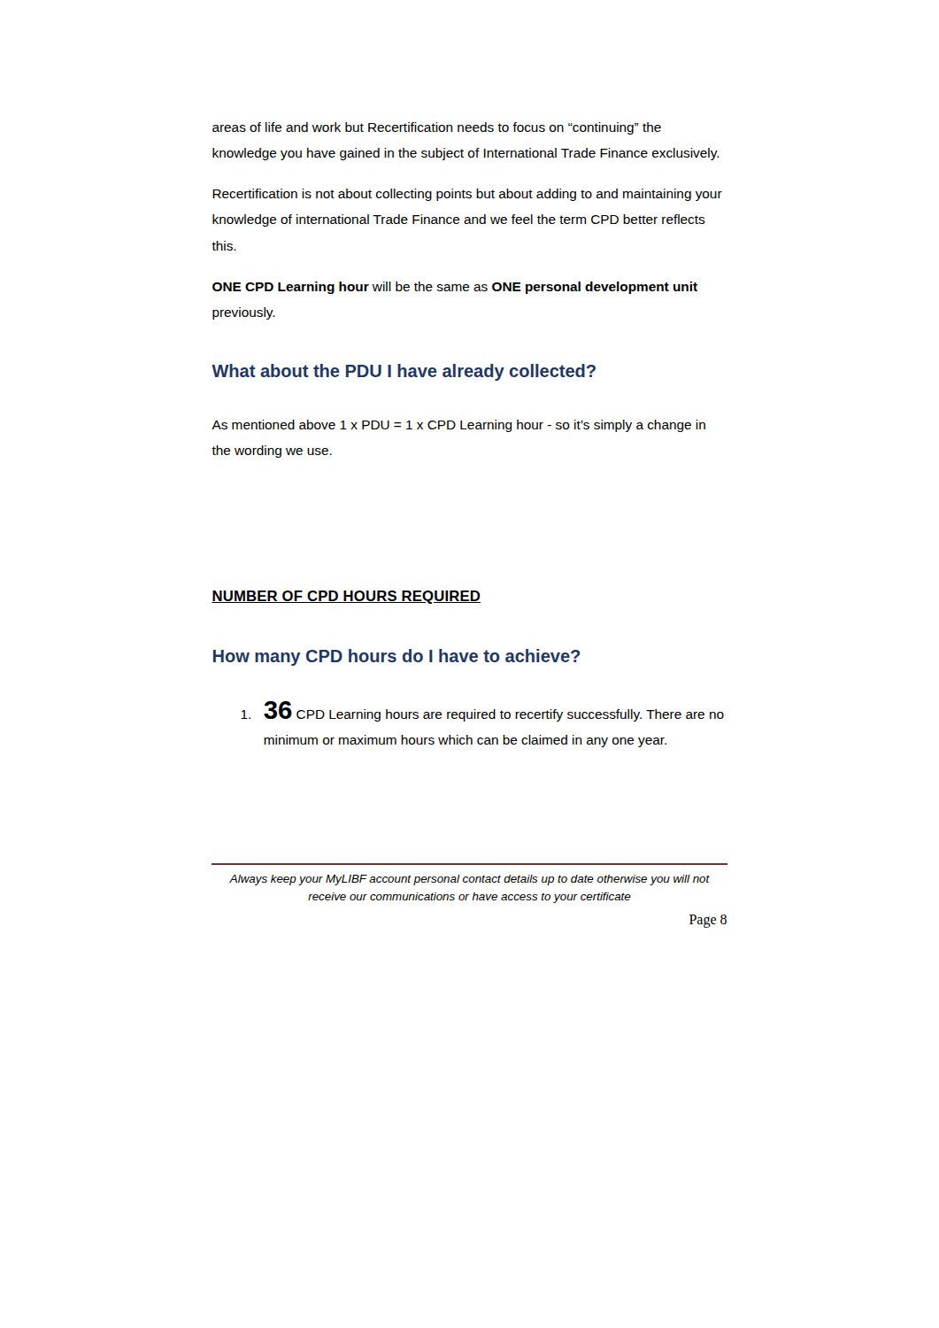areas of life and work but Recertification needs to focus on “continuing” the knowledge you have gained in the subject of International Trade Finance exclusively.
Recertification is not about collecting points but about adding to and maintaining your knowledge of international Trade Finance and we feel the term CPD better reflects this.
ONE CPD Learning hour will be the same as ONE personal development unit previously.
What about the PDU I have already collected?
As mentioned above 1 x PDU = 1 x CPD Learning hour - so it’s simply a change in the wording we use.
NUMBER OF CPD HOURS REQUIRED
How many CPD hours do I have to achieve?
36 CPD Learning hours are required to recertify successfully. There are no minimum or maximum hours which can be claimed in any one year.
Always keep your MyLIBF account personal contact details up to date otherwise you will not receive our communications or have access to your certificate
Page 8